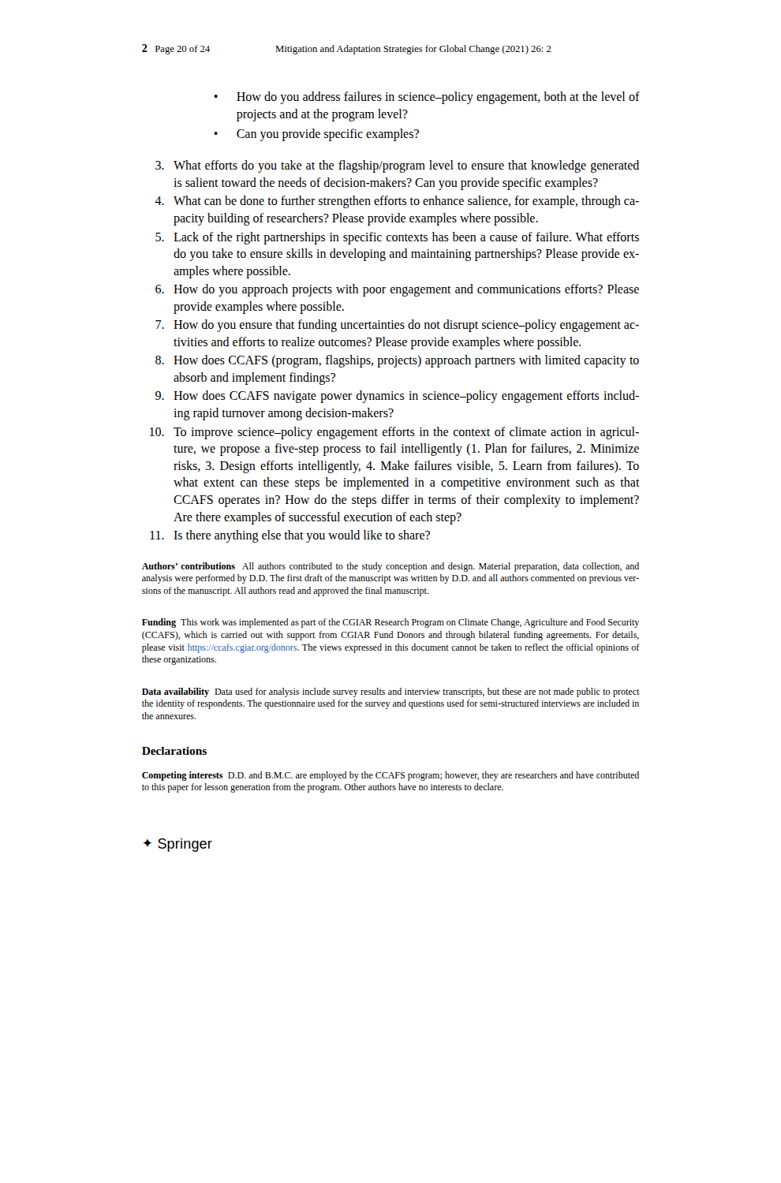2 Page 20 of 24 Mitigation and Adaptation Strategies for Global Change (2021) 26: 2
How do you address failures in science–policy engagement, both at the level of projects and at the program level?
Can you provide specific examples?
What efforts do you take at the flagship/program level to ensure that knowledge generated is salient toward the needs of decision-makers? Can you provide specific examples?
What can be done to further strengthen efforts to enhance salience, for example, through capacity building of researchers? Please provide examples where possible.
Lack of the right partnerships in specific contexts has been a cause of failure. What efforts do you take to ensure skills in developing and maintaining partnerships? Please provide examples where possible.
How do you approach projects with poor engagement and communications efforts? Please provide examples where possible.
How do you ensure that funding uncertainties do not disrupt science–policy engagement activities and efforts to realize outcomes? Please provide examples where possible.
How does CCAFS (program, flagships, projects) approach partners with limited capacity to absorb and implement findings?
How does CCAFS navigate power dynamics in science–policy engagement efforts including rapid turnover among decision-makers?
To improve science–policy engagement efforts in the context of climate action in agriculture, we propose a five-step process to fail intelligently (1. Plan for failures, 2. Minimize risks, 3. Design efforts intelligently, 4. Make failures visible, 5. Learn from failures). To what extent can these steps be implemented in a competitive environment such as that CCAFS operates in? How do the steps differ in terms of their complexity to implement? Are there examples of successful execution of each step?
Is there anything else that you would like to share?
Authors’ contributions All authors contributed to the study conception and design. Material preparation, data collection, and analysis were performed by D.D. The first draft of the manuscript was written by D.D. and all authors commented on previous versions of the manuscript. All authors read and approved the final manuscript.
Funding This work was implemented as part of the CGIAR Research Program on Climate Change, Agriculture and Food Security (CCAFS), which is carried out with support from CGIAR Fund Donors and through bilateral funding agreements. For details, please visit https://ccafs.cgiar.org/donors. The views expressed in this document cannot be taken to reflect the official opinions of these organizations.
Data availability Data used for analysis include survey results and interview transcripts, but these are not made public to protect the identity of respondents. The questionnaire used for the survey and questions used for semi-structured interviews are included in the annexures.
Declarations
Competing interests D.D. and B.M.C. are employed by the CCAFS program; however, they are researchers and have contributed to this paper for lesson generation from the program. Other authors have no interests to declare.
✦ Springer